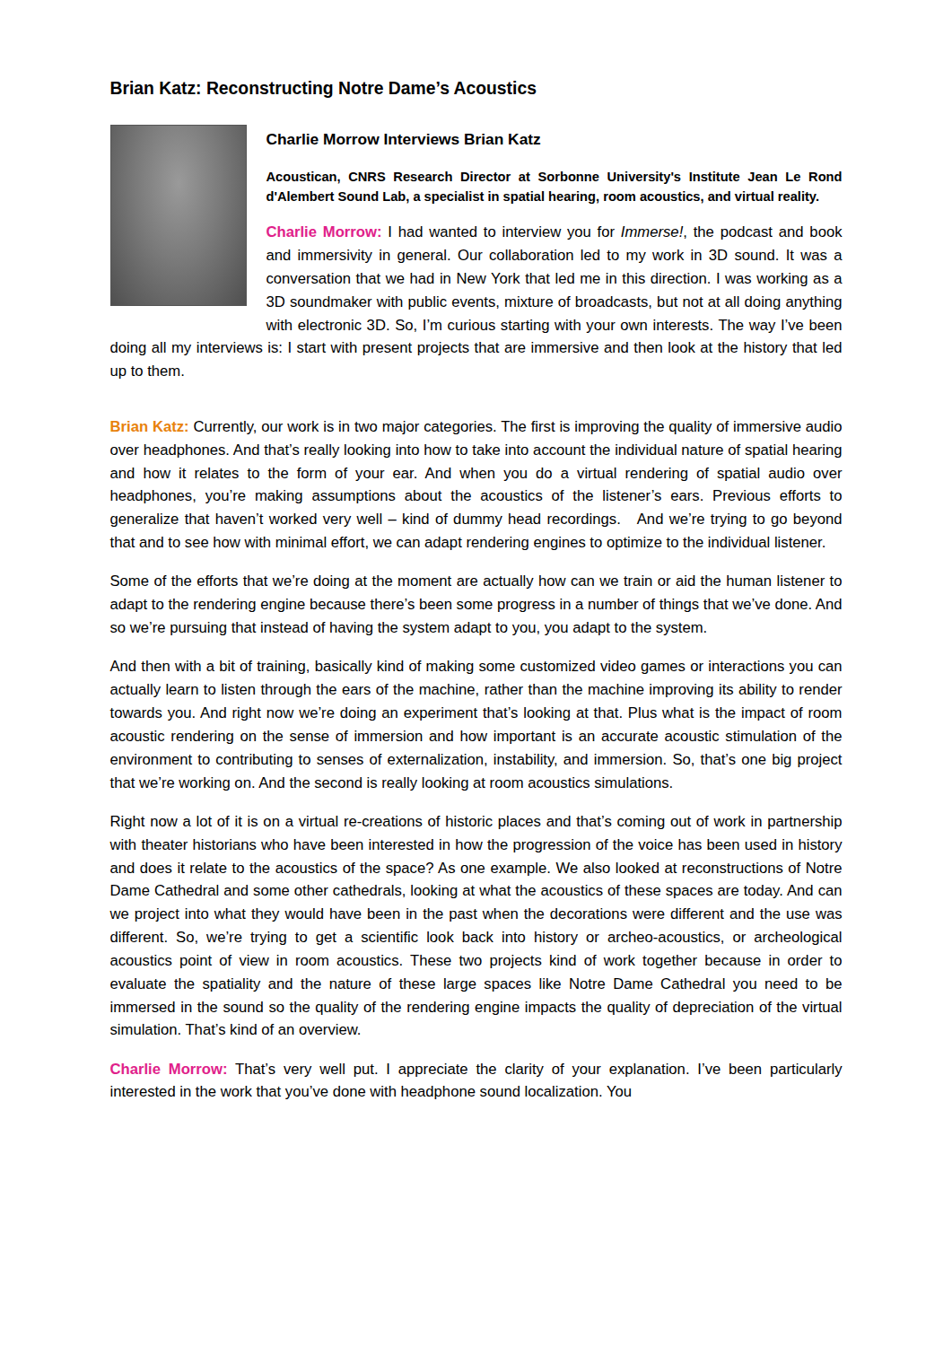Brian Katz: Reconstructing Notre Dame’s Acoustics
Charlie Morrow Interviews Brian Katz
Acoustican, CNRS Research Director at Sorbonne University's Institute Jean Le Rond d'Alembert Sound Lab, a specialist in spatial hearing, room acoustics, and virtual reality.
Charlie Morrow: I had wanted to interview you for Immerse!, the podcast and book and immersivity in general. Our collaboration led to my work in 3D sound. It was a conversation that we had in New York that led me in this direction. I was working as a 3D soundmaker with public events, mixture of broadcasts, but not at all doing anything with electronic 3D. So, I’m curious starting with your own interests. The way I’ve been doing all my interviews is: I start with present projects that are immersive and then look at the history that led up to them.
Brian Katz: Currently, our work is in two major categories. The first is improving the quality of immersive audio over headphones. And that’s really looking into how to take into account the individual nature of spatial hearing and how it relates to the form of your ear. And when you do a virtual rendering of spatial audio over headphones, you’re making assumptions about the acoustics of the listener’s ears. Previous efforts to generalize that haven’t worked very well – kind of dummy head recordings. And we’re trying to go beyond that and to see how with minimal effort, we can adapt rendering engines to optimize to the individual listener.
Some of the efforts that we’re doing at the moment are actually how can we train or aid the human listener to adapt to the rendering engine because there’s been some progress in a number of things that we’ve done. And so we’re pursuing that instead of having the system adapt to you, you adapt to the system.
And then with a bit of training, basically kind of making some customized video games or interactions you can actually learn to listen through the ears of the machine, rather than the machine improving its ability to render towards you. And right now we’re doing an experiment that’s looking at that. Plus what is the impact of room acoustic rendering on the sense of immersion and how important is an accurate acoustic stimulation of the environment to contributing to senses of externalization, instability, and immersion. So, that’s one big project that we’re working on. And the second is really looking at room acoustics simulations.
Right now a lot of it is on a virtual re-creations of historic places and that’s coming out of work in partnership with theater historians who have been interested in how the progression of the voice has been used in history and does it relate to the acoustics of the space? As one example. We also looked at reconstructions of Notre Dame Cathedral and some other cathedrals, looking at what the acoustics of these spaces are today. And can we project into what they would have been in the past when the decorations were different and the use was different. So, we’re trying to get a scientific look back into history or archeo-acoustics, or archeological acoustics point of view in room acoustics. These two projects kind of work together because in order to evaluate the spatiality and the nature of these large spaces like Notre Dame Cathedral you need to be immersed in the sound so the quality of the rendering engine impacts the quality of depreciation of the virtual simulation. That’s kind of an overview.
Charlie Morrow: That’s very well put. I appreciate the clarity of your explanation. I’ve been particularly interested in the work that you’ve done with headphone sound localization. You